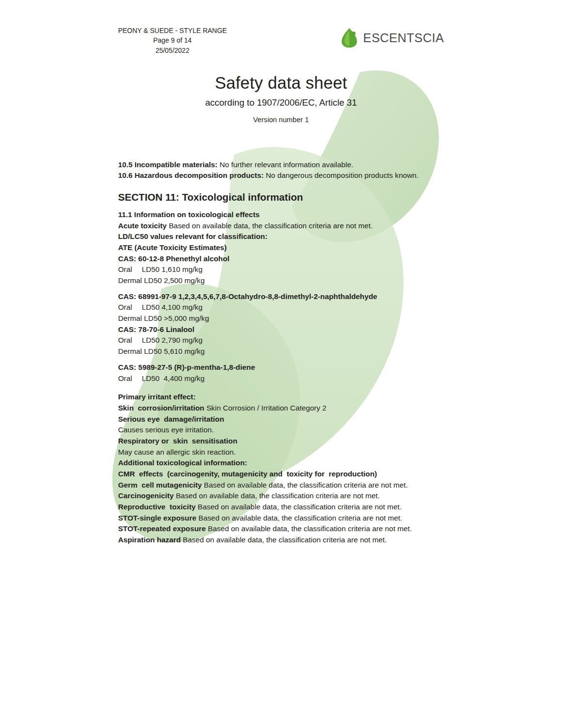PEONY & SUEDE - STYLE RANGE
Page 9 of 14
25/05/2022
ESCENTSCIA
Safety data sheet
according to 1907/2006/EC, Article 31
Version number 1
10.5 Incompatible materials: No further relevant information available.
10.6 Hazardous decomposition products: No dangerous decomposition products known.
SECTION 11: Toxicological information
11.1 Information on toxicological effects
Acute toxicity Based on available data, the classification criteria are not met.
LD/LC50 values relevant for classification:
ATE (Acute Toxicity Estimates)
CAS: 60-12-8 Phenethyl alcohol
Oral LD50 1,610 mg/kg
Dermal LD50 2,500 mg/kg
CAS: 68991-97-9 1,2,3,4,5,6,7,8-Octahydro-8,8-dimethyl-2-naphthaldehyde
Oral LD50 4,100 mg/kg
Dermal LD50 >5,000 mg/kg
CAS: 78-70-6 Linalool
Oral LD50 2,790 mg/kg
Dermal LD50 5,610 mg/kg
CAS: 5989-27-5 (R)-p-mentha-1,8-diene
Oral LD50 4,400 mg/kg
Primary irritant effect:
Skin corrosion/irritation Skin Corrosion / Irritation Category 2
Serious eye damage/irritation
Causes serious eye irritation.
Respiratory or skin sensitisation
May cause an allergic skin reaction.
Additional toxicological information:
CMR effects (carcinogenity, mutagenicity and toxicity for reproduction)
Germ cell mutagenicity Based on available data, the classification criteria are not met.
Carcinogenicity Based on available data, the classification criteria are not met.
Reproductive toxicity Based on available data, the classification criteria are not met.
STOT-single exposure Based on available data, the classification criteria are not met.
STOT-repeated exposure Based on available data, the classification criteria are not met.
Aspiration hazard Based on available data, the classification criteria are not met.